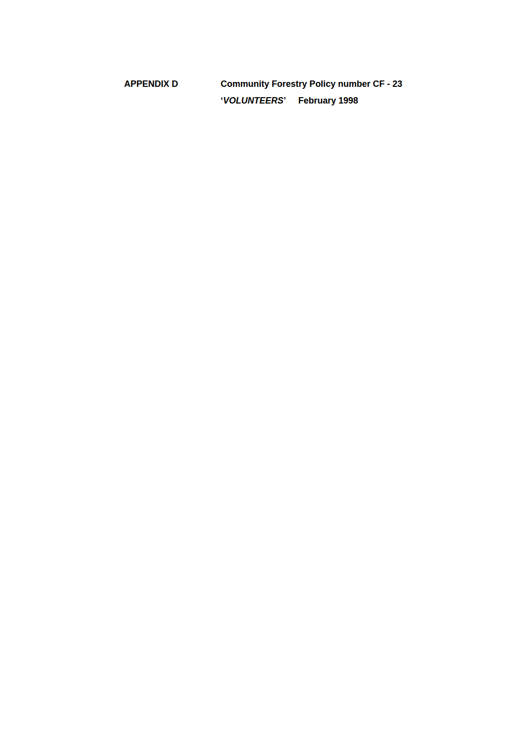APPENDIX DCommunity Forestry Policy number CF - 23 ‘VOLUNTEERS’ February 1998